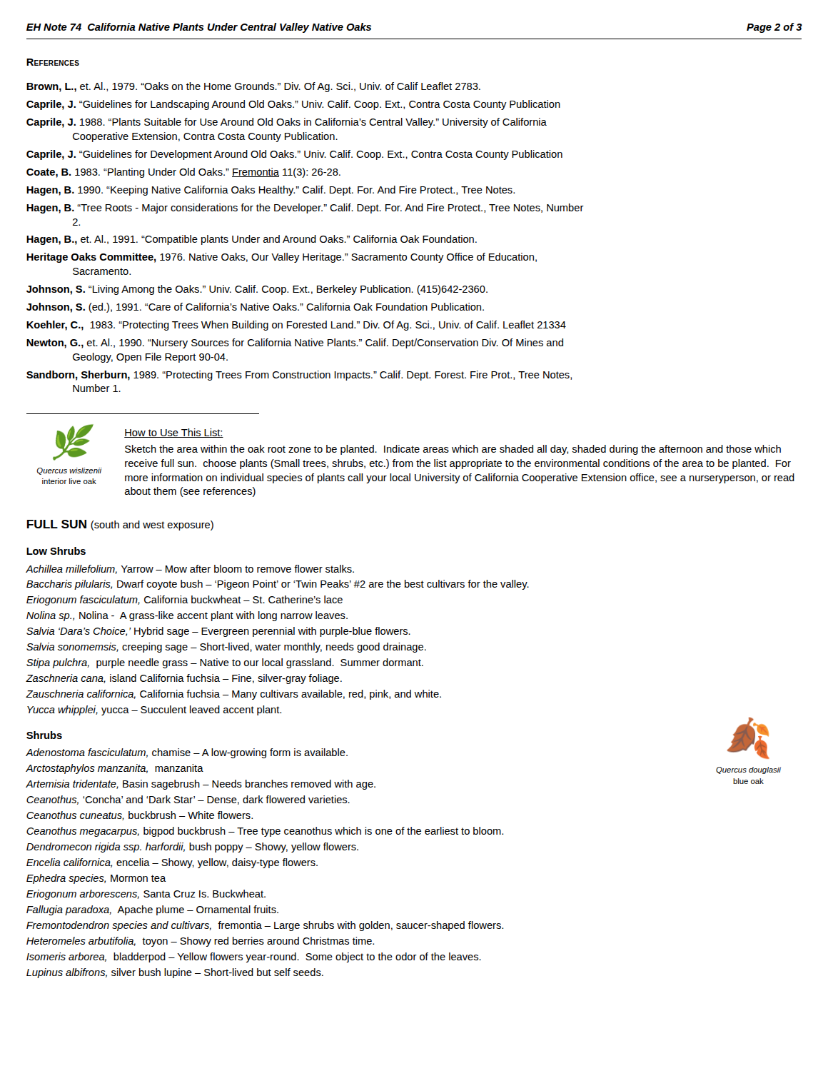EH Note 74 California Native Plants Under Central Valley Native Oaks
Page 2 of 3
References
Brown, L., et. Al., 1979. “Oaks on the Home Grounds.” Div. Of Ag. Sci., Univ. of Calif Leaflet 2783.
Caprile, J. “Guidelines for Landscaping Around Old Oaks.” Univ. Calif. Coop. Ext., Contra Costa County Publication
Caprile, J. 1988. “Plants Suitable for Use Around Old Oaks in California’s Central Valley.” University of California Cooperative Extension, Contra Costa County Publication.
Caprile, J. “Guidelines for Development Around Old Oaks.” Univ. Calif. Coop. Ext., Contra Costa County Publication
Coate, B. 1983. “Planting Under Old Oaks.” Fremontia 11(3): 26-28.
Hagen, B. 1990. “Keeping Native California Oaks Healthy.” Calif. Dept. For. And Fire Protect., Tree Notes.
Hagen, B. “Tree Roots - Major considerations for the Developer.” Calif. Dept. For. And Fire Protect., Tree Notes, Number 2.
Hagen, B., et. Al., 1991. “Compatible plants Under and Around Oaks.” California Oak Foundation.
Heritage Oaks Committee, 1976. Native Oaks, Our Valley Heritage.” Sacramento County Office of Education, Sacramento.
Johnson, S. “Living Among the Oaks.” Univ. Calif. Coop. Ext., Berkeley Publication. (415)642-2360.
Johnson, S. (ed.), 1991. “Care of California’s Native Oaks.” California Oak Foundation Publication.
Koehler, C., 1983. “Protecting Trees When Building on Forested Land.” Div. Of Ag. Sci., Univ. of Calif. Leaflet 21334
Newton, G., et. Al., 1990. “Nursery Sources for California Native Plants.” Calif. Dept/Conservation Div. Of Mines and Geology, Open File Report 90-04.
Sandborn, Sherburn, 1989. “Protecting Trees From Construction Impacts.” Calif. Dept. Forest. Fire Prot., Tree Notes, Number 1.
🌿 Quercus wislizenii interior live oak
How to Use This List:
Sketch the area within the oak root zone to be planted. Indicate areas which are shaded all day, shaded during the afternoon and those which receive full sun. choose plants (Small trees, shrubs, etc.) from the list appropriate to the environmental conditions of the area to be planted. For more information on individual species of plants call your local University of California Cooperative Extension office, see a nurseryperson, or read about them (see references)
FULL SUN (south and west exposure)
Low Shrubs
Achillea millefolium, Yarrow – Mow after bloom to remove flower stalks.
Baccharis pilularis, Dwarf coyote bush – ‘Pigeon Point’ or ‘Twin Peaks’ #2 are the best cultivars for the valley.
Eriogonum fasciculatum, California buckwheat – St. Catherine’s lace
Nolina sp., Nolina - A grass-like accent plant with long narrow leaves.
Salvia ‘Dara’s Choice,’ Hybrid sage – Evergreen perennial with purple-blue flowers.
Salvia sonomemsis, creeping sage – Short-lived, water monthly, needs good drainage.
Stipa pulchra, purple needle grass – Native to our local grassland. Summer dormant.
Zaschneria cana, island California fuchsia – Fine, silver-gray foliage.
Zauschneria californica, California fuchsia – Many cultivars available, red, pink, and white.
Yucca whipplei, yucca – Succulent leaved accent plant.
🍂 Quercus douglasii blue oak
Shrubs
Adenostoma fasciculatum, chamise – A low-growing form is available.
Arctostaphylos manzanita, manzanita
Artemisia tridentate, Basin sagebrush – Needs branches removed with age.
Ceanothus, ‘Concha’ and ‘Dark Star’ – Dense, dark flowered varieties.
Ceanothus cuneatus, buckbrush – White flowers.
Ceanothus megacarpus, bigpod buckbrush – Tree type ceanothus which is one of the earliest to bloom.
Dendromecon rigida ssp. harfordii, bush poppy – Showy, yellow flowers.
Encelia californica, encelia – Showy, yellow, daisy-type flowers.
Ephedra species, Mormon tea
Eriogonum arborescens, Santa Cruz Is. Buckwheat.
Fallugia paradoxa, Apache plume – Ornamental fruits.
Fremontodendron species and cultivars, fremontia – Large shrubs with golden, saucer-shaped flowers.
Heteromeles arbutifolia, toyon – Showy red berries around Christmas time.
Isomeris arborea, bladderpod – Yellow flowers year-round. Some object to the odor of the leaves.
Lupinus albifrons, silver bush lupine – Short-lived but self seeds.